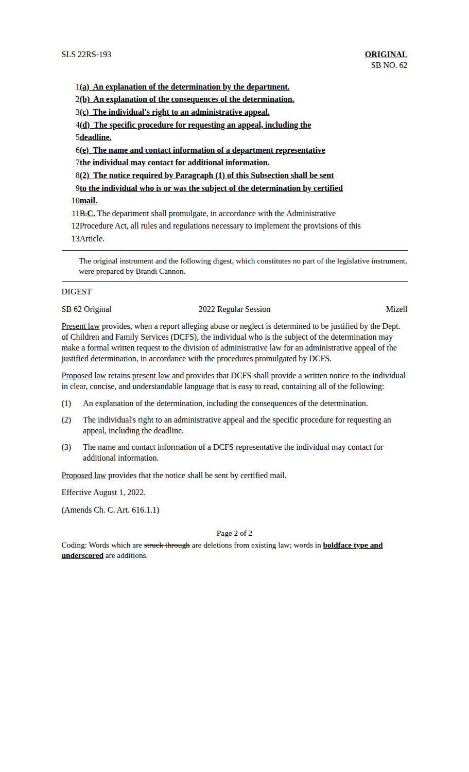SLS 22RS-193
ORIGINAL SB NO. 62
| 1 | (a) An explanation of the determination by the department. |
| 2 | (b) An explanation of the consequences of the determination. |
| 3 | (c) The individual's right to an administrative appeal. |
| 4 | (d) The specific procedure for requesting an appeal, including the |
| 5 | deadline. |
| 6 | (e) The name and contact information of a department representative |
| 7 | the individual may contact for additional information. |
| 8 | (2) The notice required by Paragraph (1) of this Subsection shall be sent |
| 9 | to the individual who is or was the subject of the determination by certified |
| 10 | mail. |
| 11 | B. C. The department shall promulgate, in accordance with the Administrative |
| 12 | Procedure Act, all rules and regulations necessary to implement the provisions of this |
| 13 | Article. |
The original instrument and the following digest, which constitutes no part of the legislative instrument, were prepared by Brandi Cannon.
DIGEST
| SB 62 Original | 2022 Regular Session | Mizell |
Present law provides, when a report alleging abuse or neglect is determined to be justified by the Dept. of Children and Family Services (DCFS), the individual who is the subject of the determination may make a formal written request to the division of administrative law for an administrative appeal of the justified determination, in accordance with the procedures promulgated by DCFS.
Proposed law retains present law and provides that DCFS shall provide a written notice to the individual in clear, concise, and understandable language that is easy to read, containing all of the following:
(1) An explanation of the determination, including the consequences of the determination.
(2) The individual's right to an administrative appeal and the specific procedure for requesting an appeal, including the deadline.
(3) The name and contact information of a DCFS representative the individual may contact for additional information.
Proposed law provides that the notice shall be sent by certified mail.
Effective August 1, 2022.
(Amends Ch. C. Art. 616.1.1)
Page 2 of 2
Coding: Words which are struck through are deletions from existing law; words in boldface type and underscored are additions.